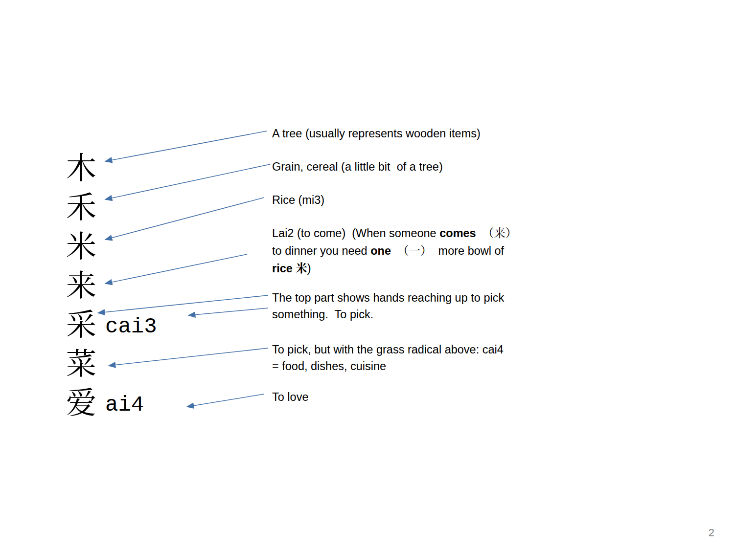木
禾
米
来
采cai3
菜
爱ai4
A tree (usually represents wooden items)
Grain, cereal (a little bit of a tree)
Rice (mi3)
Lai2 (to come) (When someone comes （来）
to dinner you need one （一） more bowl of
rice 米)
The top part shows hands reaching up to pick
something. To pick.
To pick, but with the grass radical above: cai4
= food, dishes, cuisine
To love
2